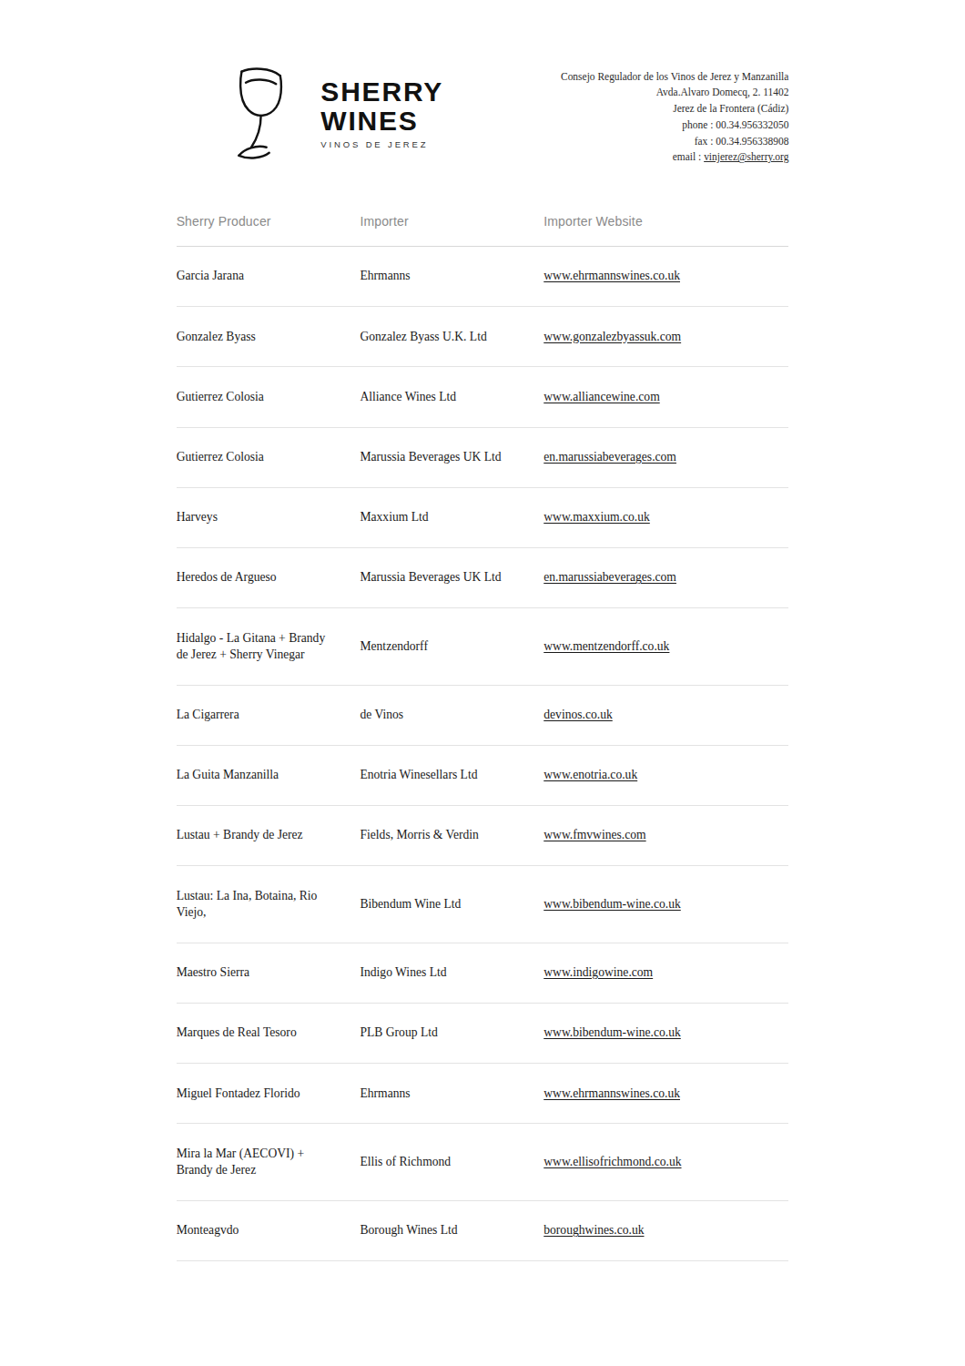SHERRY WINES VINOS DE JEREZ
Consejo Regulador de los Vinos de Jerez y Manzanilla
Avda.Alvaro Domecq, 2. 11402
Jerez de la Frontera (Cádiz)
phone : 00.34.956332050
fax : 00.34.956338908
email : vinjerez@sherry.org
| Sherry Producer | Importer | Importer Website |
| --- | --- | --- |
| Garcia Jarana | Ehrmanns | www.ehrmannswines.co.uk |
| Gonzalez Byass | Gonzalez Byass U.K. Ltd | www.gonzalezbyassuk.com |
| Gutierrez Colosia | Alliance Wines Ltd | www.alliancewine.com |
| Gutierrez Colosia | Marussia Beverages UK Ltd | en.marussiabeverages.com |
| Harveys | Maxxium Ltd | www.maxxium.co.uk |
| Heredos de Argueso | Marussia Beverages UK Ltd | en.marussiabeverages.com |
| Hidalgo - La Gitana + Brandy de Jerez + Sherry Vinegar | Mentzendorff | www.mentzendorff.co.uk |
| La Cigarrera | de Vinos | devinos.co.uk |
| La Guita Manzanilla | Enotria Winesellars Ltd | www.enotria.co.uk |
| Lustau + Brandy de Jerez | Fields, Morris & Verdin | www.fmvwines.com |
| Lustau: La Ina, Botaina, Rio Viejo, | Bibendum Wine Ltd | www.bibendum-wine.co.uk |
| Maestro Sierra | Indigo Wines Ltd | www.indigowine.com |
| Marques de Real Tesoro | PLB Group Ltd | www.bibendum-wine.co.uk |
| Miguel Fontadez Florido | Ehrmanns | www.ehrmannswines.co.uk |
| Mira la Mar (AECOVI) + Brandy de Jerez | Ellis of Richmond | www.ellisofrichmond.co.uk |
| Monteagvdo | Borough Wines Ltd | boroughwines.co.uk |